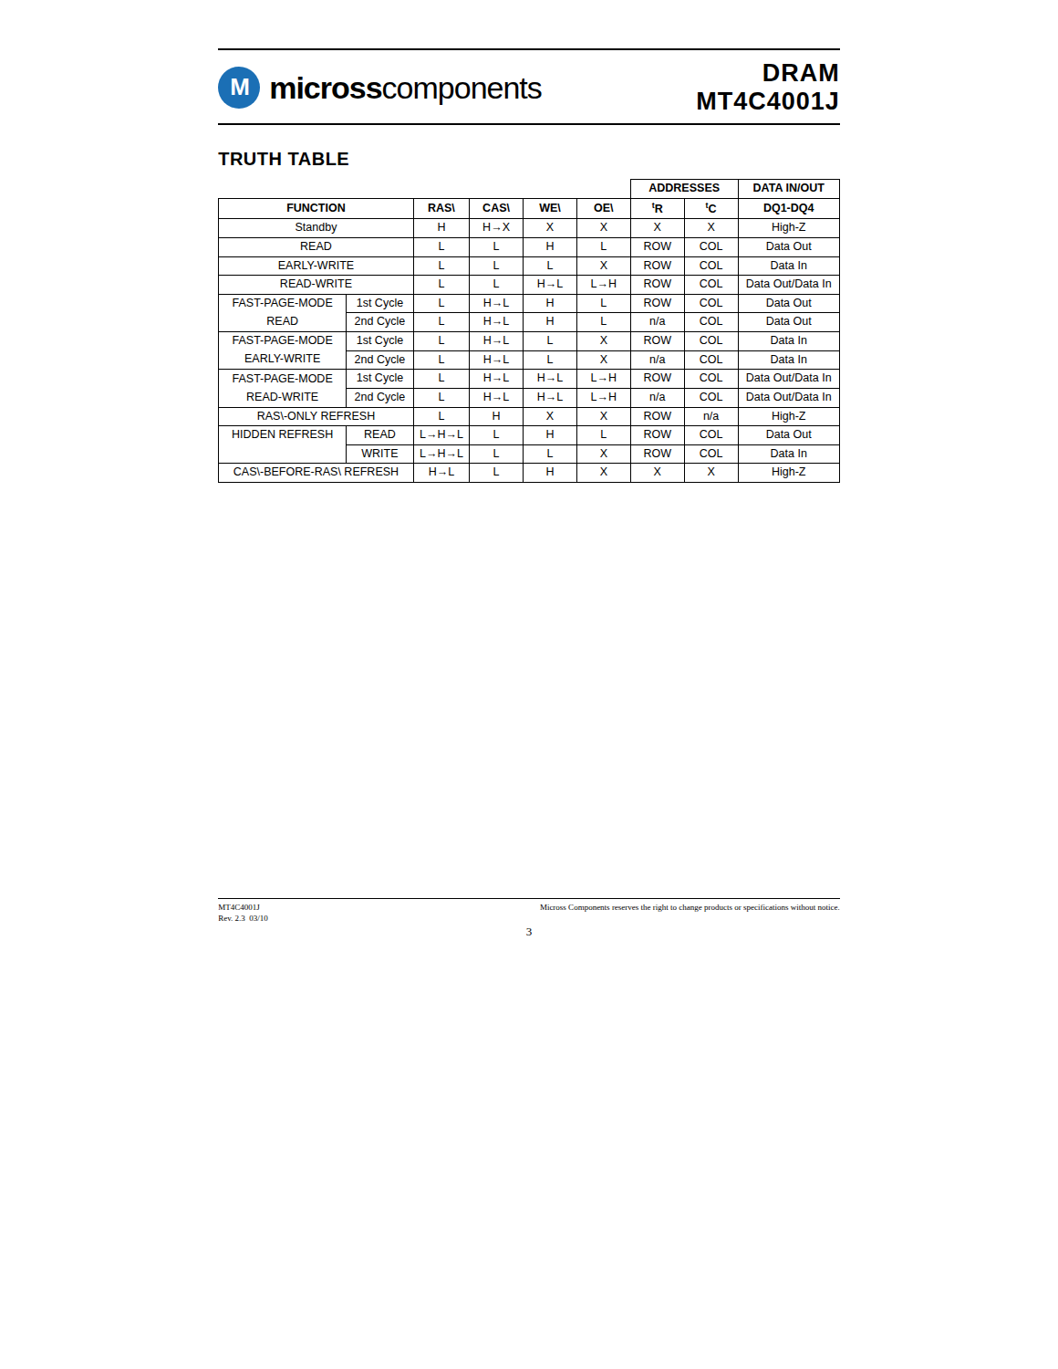M
micross components
DRAM
MT4C4001J
TRUTH TABLE
| | | | | | | ADDRESSES | DATA IN/OUT |
| --- | --- | --- | --- | --- | --- | --- | --- |
| FUNCTION | RAS\ | CAS\ | WE\ | OE\ | t R | t C | DQ1-DQ4 |
| Standby | H | H→X | X | X | X | X | High-Z |
| READ | L | L | H | L | ROW | COL | Data Out |
| EARLY-WRITE | L | L | L | X | ROW | COL | Data In |
| READ-WRITE | L | L | H→L | L→H | ROW | COL | Data Out/Data In |
| FAST-PAGE-MODE | 1st Cycle | L | H→L | H | L | ROW | COL | Data Out |
| READ | 2nd Cycle | L | H→L | H | L | n/a | COL | Data Out |
| FAST-PAGE-MODE | 1st Cycle | L | H→L | L | X | ROW | COL | Data In |
| EARLY-WRITE | 2nd Cycle | L | H→L | L | X | n/a | COL | Data In |
| FAST-PAGE-MODE | 1st Cycle | L | H→L | H→L | L→H | ROW | COL | Data Out/Data In |
| READ-WRITE | 2nd Cycle | L | H→L | H→L | L→H | n/a | COL | Data Out/Data In |
| RAS\-ONLY REFRESH | L | H | X | X | ROW | n/a | High-Z |
| HIDDEN REFRESH | READ | L→H→L | L | H | L | ROW | COL | Data Out |
| | WRITE | L→H→L | L | L | X | ROW | COL | Data In |
| CAS\-BEFORE-RAS\ REFRESH | H→L | L | H | X | X | X | High-Z |
MT4C4001J
Rev. 2.3 03/10
Micross Components reserves the right to change products or specifications without notice.
3